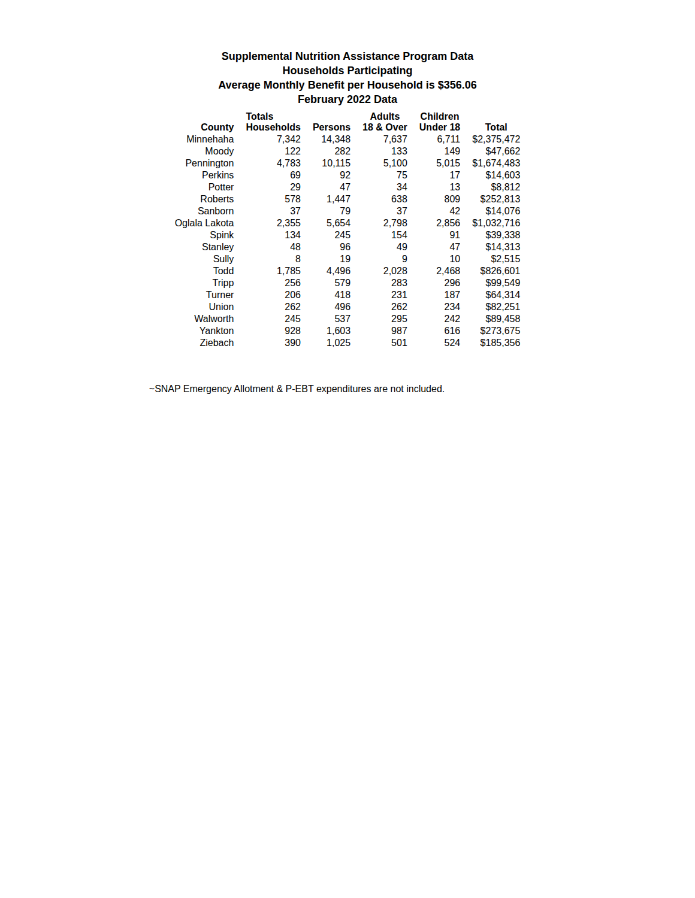Supplemental Nutrition Assistance Program Data
Households Participating
Average Monthly Benefit per Household is $356.06
February 2022 Data
| | Totals | | Adults | Children | |
| --- | --- | --- | --- | --- | --- |
| County | Households | Persons | 18 & Over | Under 18 | Total |
| Minnehaha | 7,342 | 14,348 | 7,637 | 6,711 | $2,375,472 |
| Moody | 122 | 282 | 133 | 149 | $47,662 |
| Pennington | 4,783 | 10,115 | 5,100 | 5,015 | $1,674,483 |
| Perkins | 69 | 92 | 75 | 17 | $14,603 |
| Potter | 29 | 47 | 34 | 13 | $8,812 |
| Roberts | 578 | 1,447 | 638 | 809 | $252,813 |
| Sanborn | 37 | 79 | 37 | 42 | $14,076 |
| Oglala Lakota | 2,355 | 5,654 | 2,798 | 2,856 | $1,032,716 |
| Spink | 134 | 245 | 154 | 91 | $39,338 |
| Stanley | 48 | 96 | 49 | 47 | $14,313 |
| Sully | 8 | 19 | 9 | 10 | $2,515 |
| Todd | 1,785 | 4,496 | 2,028 | 2,468 | $826,601 |
| Tripp | 256 | 579 | 283 | 296 | $99,549 |
| Turner | 206 | 418 | 231 | 187 | $64,314 |
| Union | 262 | 496 | 262 | 234 | $82,251 |
| Walworth | 245 | 537 | 295 | 242 | $89,458 |
| Yankton | 928 | 1,603 | 987 | 616 | $273,675 |
| Ziebach | 390 | 1,025 | 501 | 524 | $185,356 |
~SNAP Emergency Allotment & P-EBT expenditures are not included.